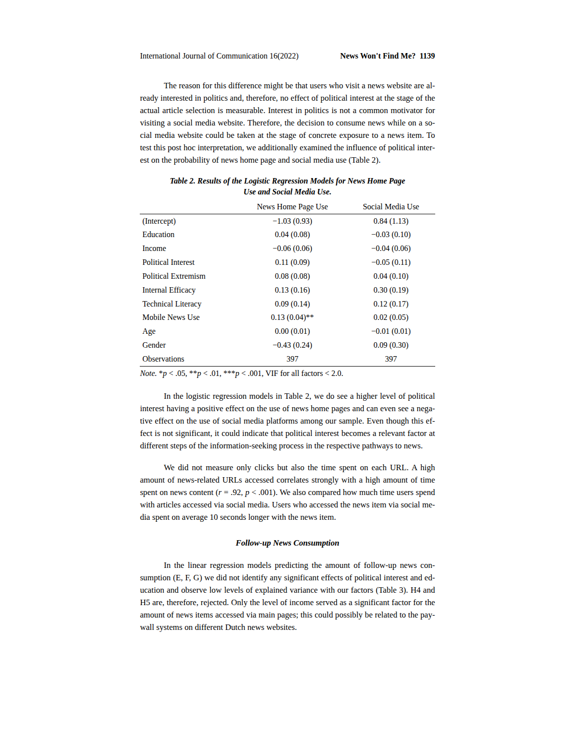International Journal of Communication 16(2022)
News Won't Find Me? 1139
The reason for this difference might be that users who visit a news website are already interested in politics and, therefore, no effect of political interest at the stage of the actual article selection is measurable. Interest in politics is not a common motivator for visiting a social media website. Therefore, the decision to consume news while on a social media website could be taken at the stage of concrete exposure to a news item. To test this post hoc interpretation, we additionally examined the influence of political interest on the probability of news home page and social media use (Table 2).
Table 2. Results of the Logistic Regression Models for News Home Page Use and Social Media Use.
| | News Home Page Use | Social Media Use |
| --- | --- | --- |
| (Intercept) | −1.03 (0.93) | 0.84 (1.13) |
| Education | 0.04 (0.08) | −0.03 (0.10) |
| Income | −0.06 (0.06) | −0.04 (0.06) |
| Political Interest | 0.11 (0.09) | −0.05 (0.11) |
| Political Extremism | 0.08 (0.08) | 0.04 (0.10) |
| Internal Efficacy | 0.13 (0.16) | 0.30 (0.19) |
| Technical Literacy | 0.09 (0.14) | 0.12 (0.17) |
| Mobile News Use | 0.13 (0.04)** | 0.02 (0.05) |
| Age | 0.00 (0.01) | −0.01 (0.01) |
| Gender | −0.43 (0.24) | 0.09 (0.30) |
| Observations | 397 | 397 |
Note. *p < .05, **p < .01, ***p < .001, VIF for all factors < 2.0.
In the logistic regression models in Table 2, we do see a higher level of political interest having a positive effect on the use of news home pages and can even see a negative effect on the use of social media platforms among our sample. Even though this effect is not significant, it could indicate that political interest becomes a relevant factor at different steps of the information-seeking process in the respective pathways to news.
We did not measure only clicks but also the time spent on each URL. A high amount of news-related URLs accessed correlates strongly with a high amount of time spent on news content (r = .92, p < .001). We also compared how much time users spend with articles accessed via social media. Users who accessed the news item via social media spent on average 10 seconds longer with the news item.
Follow-up News Consumption
In the linear regression models predicting the amount of follow-up news consumption (E, F, G) we did not identify any significant effects of political interest and education and observe low levels of explained variance with our factors (Table 3). H4 and H5 are, therefore, rejected. Only the level of income served as a significant factor for the amount of news items accessed via main pages; this could possibly be related to the paywall systems on different Dutch news websites.